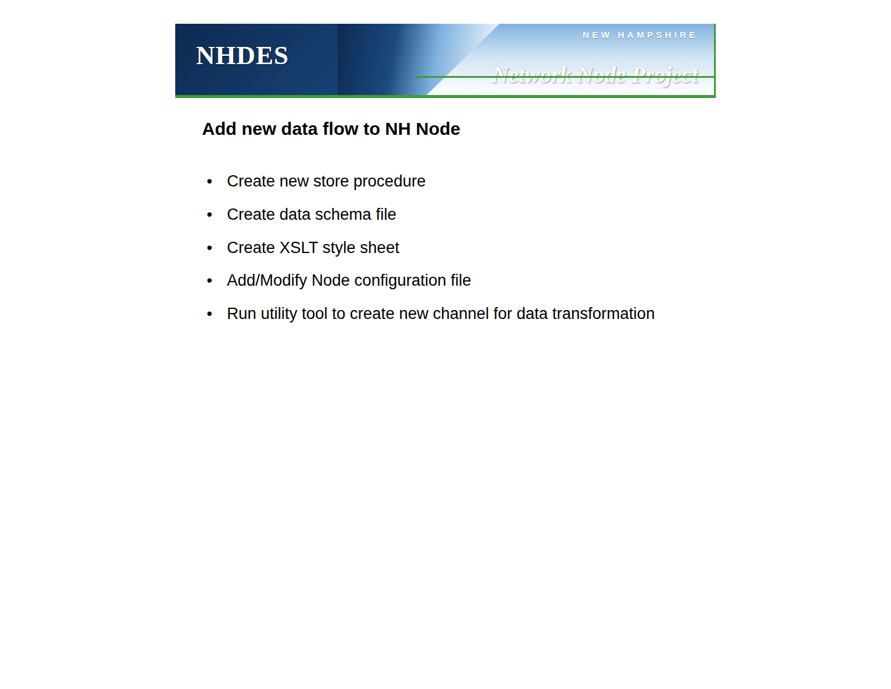NHDES
NEW HAMPSHIRE
Network Node Project
Add new data flow to NH Node
Create new store procedure
Create data schema file
Create XSLT style sheet
Add/Modify Node configuration file
Run utility tool to create new channel for data transformation